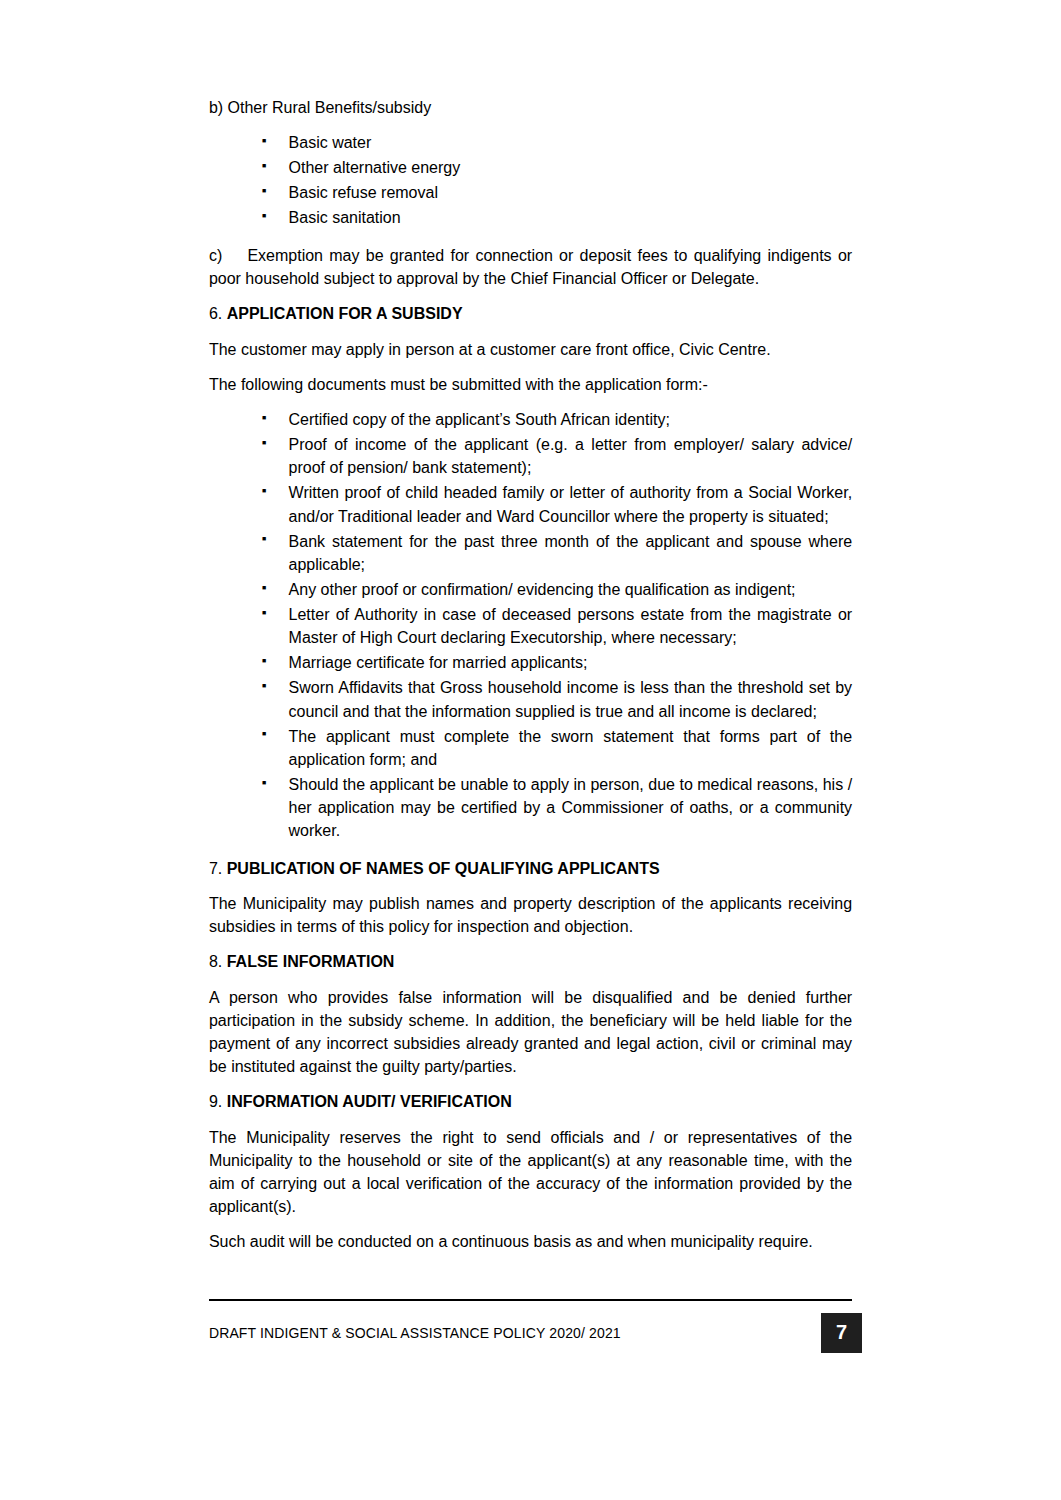b) Other Rural Benefits/subsidy
Basic water
Other alternative energy
Basic refuse removal
Basic sanitation
c) Exemption may be granted for connection or deposit fees to qualifying indigents or poor household subject to approval by the Chief Financial Officer or Delegate.
6. APPLICATION FOR A SUBSIDY
The customer may apply in person at a customer care front office, Civic Centre.
The following documents must be submitted with the application form:-
Certified copy of the applicant’s South African identity;
Proof of income of the applicant (e.g. a letter from employer/ salary advice/ proof of pension/ bank statement);
Written proof of child headed family or letter of authority from a Social Worker, and/or Traditional leader and Ward Councillor where the property is situated;
Bank statement for the past three month of the applicant and spouse where applicable;
Any other proof or confirmation/ evidencing the qualification as indigent;
Letter of Authority in case of deceased persons estate from the magistrate or Master of High Court declaring Executorship, where necessary;
Marriage certificate for married applicants;
Sworn Affidavits that Gross household income is less than the threshold set by council and that the information supplied is true and all income is declared;
The applicant must complete the sworn statement that forms part of the application form; and
Should the applicant be unable to apply in person, due to medical reasons, his / her application may be certified by a Commissioner of oaths, or a community worker.
7. PUBLICATION OF NAMES OF QUALIFYING APPLICANTS
The Municipality may publish names and property description of the applicants receiving subsidies in terms of this policy for inspection and objection.
8. FALSE INFORMATION
A person who provides false information will be disqualified and be denied further participation in the subsidy scheme. In addition, the beneficiary will be held liable for the payment of any incorrect subsidies already granted and legal action, civil or criminal may be instituted against the guilty party/parties.
9. INFORMATION AUDIT/ VERIFICATION
The Municipality reserves the right to send officials and / or representatives of the Municipality to the household or site of the applicant(s) at any reasonable time, with the aim of carrying out a local verification of the accuracy of the information provided by the applicant(s).
Such audit will be conducted on a continuous basis as and when municipality require.
DRAFT INDIGENT & SOCIAL ASSISTANCE POLICY 2020/ 2021 7